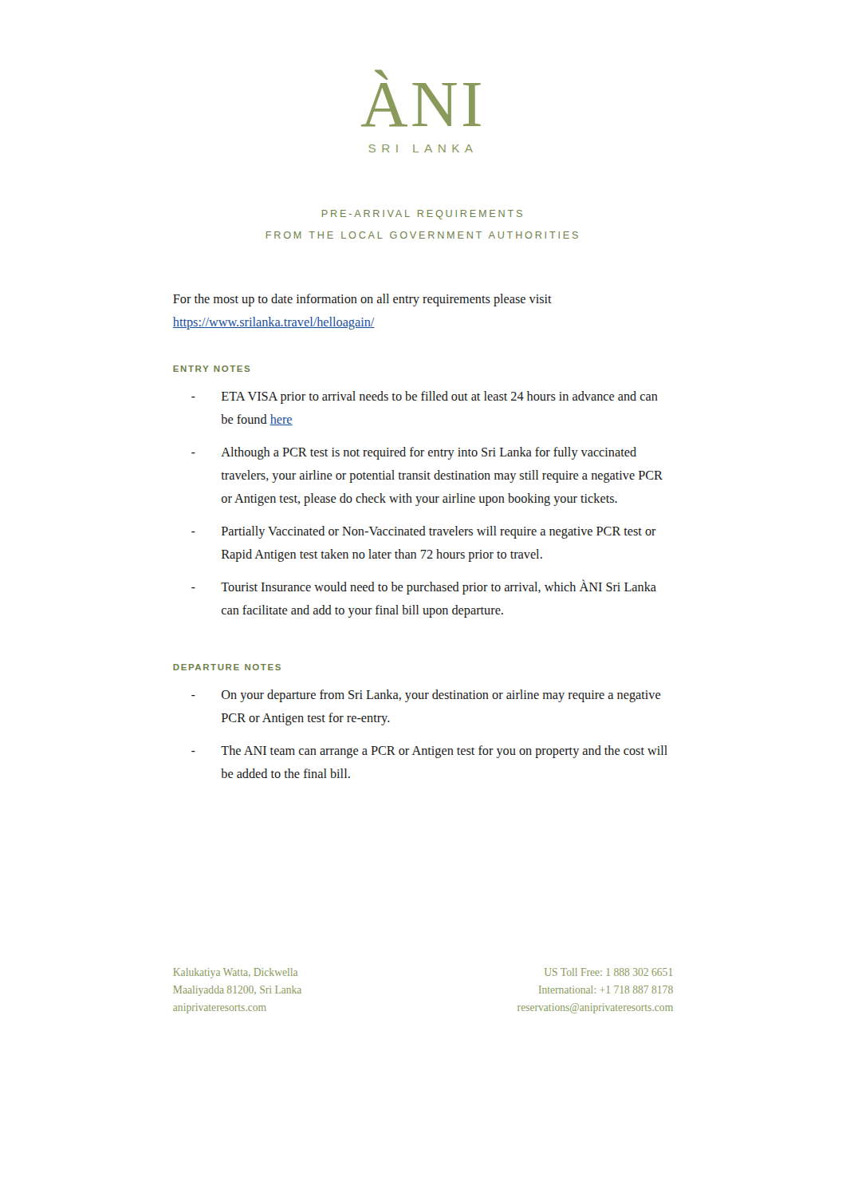ÀNI
Sri Lanka
Pre-Arrival Requirements
From the Local Government Authorities
For the most up to date information on all entry requirements please visit
https://www.srilanka.travel/helloagain/
Entry Notes
ETA VISA prior to arrival needs to be filled out at least 24 hours in advance and can be found here
Although a PCR test is not required for entry into Sri Lanka for fully vaccinated travelers, your airline or potential transit destination may still require a negative PCR or Antigen test, please do check with your airline upon booking your tickets.
Partially Vaccinated or Non-Vaccinated travelers will require a negative PCR test or Rapid Antigen test taken no later than 72 hours prior to travel.
Tourist Insurance would need to be purchased prior to arrival, which ÀNI Sri Lanka can facilitate and add to your final bill upon departure.
Departure Notes
On your departure from Sri Lanka, your destination or airline may require a negative PCR or Antigen test for re-entry.
The ANI team can arrange a PCR or Antigen test for you on property and the cost will be added to the final bill.
Kalukatiya Watta, Dickwella
Maaliyadda 81200, Sri Lanka
aniprivateresorts.com
US Toll Free: 1 888 302 6651
International: +1 718 887 8178
reservations@aniprivateresorts.com